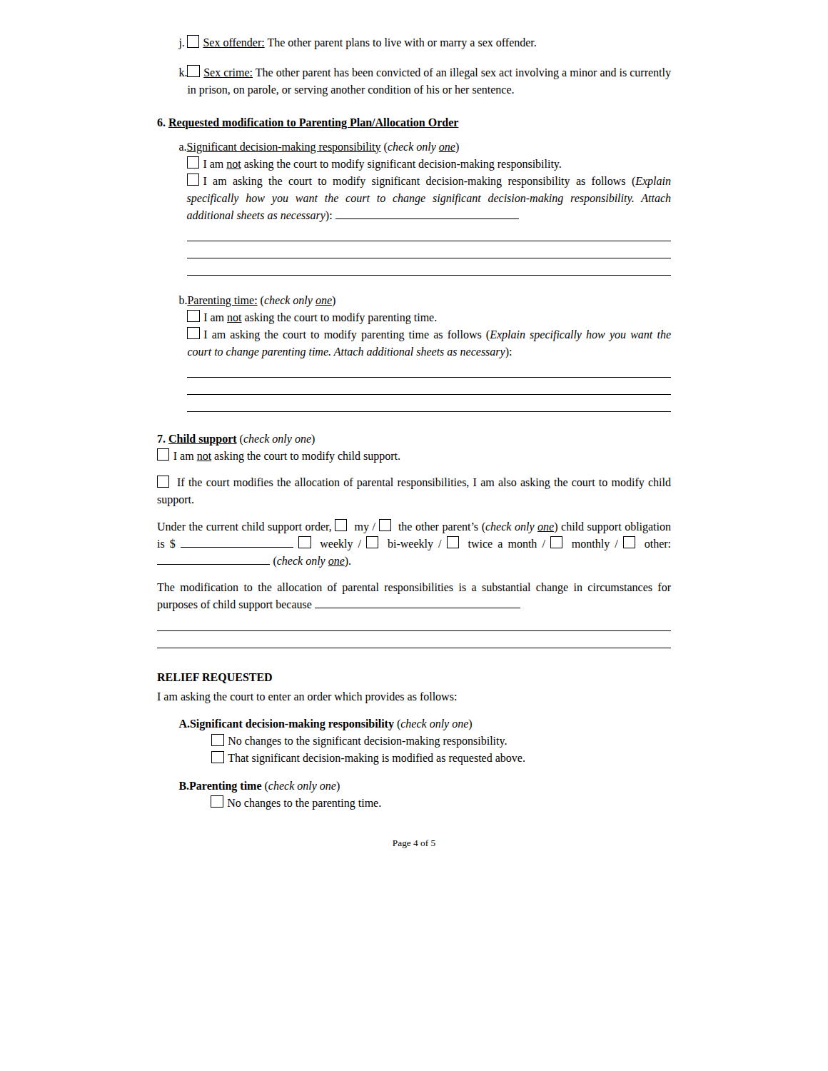j.
Sex offender: The other parent plans to live with or marry a sex offender.
k.
Sex crime: The other parent has been convicted of an illegal sex act involving a minor and is currently in prison, on parole, or serving another condition of his or her sentence.
6. Requested modification to Parenting Plan/Allocation Order
a.
Significant decision-making responsibility (check only one)
I am not asking the court to modify significant decision-making responsibility.
I am asking the court to modify significant decision-making responsibility as follows (Explain specifically how you want the court to change significant decision-making responsibility. Attach additional sheets as necessary):
b.
Parenting time: (check only one)
I am not asking the court to modify parenting time.
I am asking the court to modify parenting time as follows (Explain specifically how you want the court to change parenting time. Attach additional sheets as necessary):
7. Child support (check only one)
I am not asking the court to modify child support.
If the court modifies the allocation of parental responsibilities, I am also asking the court to modify child support.
Under the current child support order, my / the other parent’s (check only one) child support obligation is $ weekly / bi-weekly / twice a month / monthly / other: (check only one).
The modification to the allocation of parental responsibilities is a substantial change in circumstances for purposes of child support because
RELIEF REQUESTED
I am asking the court to enter an order which provides as follows:
A.
Significant decision-making responsibility (check only one)
No changes to the significant decision-making responsibility.
That significant decision-making is modified as requested above.
B.
Parenting time (check only one)
No changes to the parenting time.
Page 4 of 5